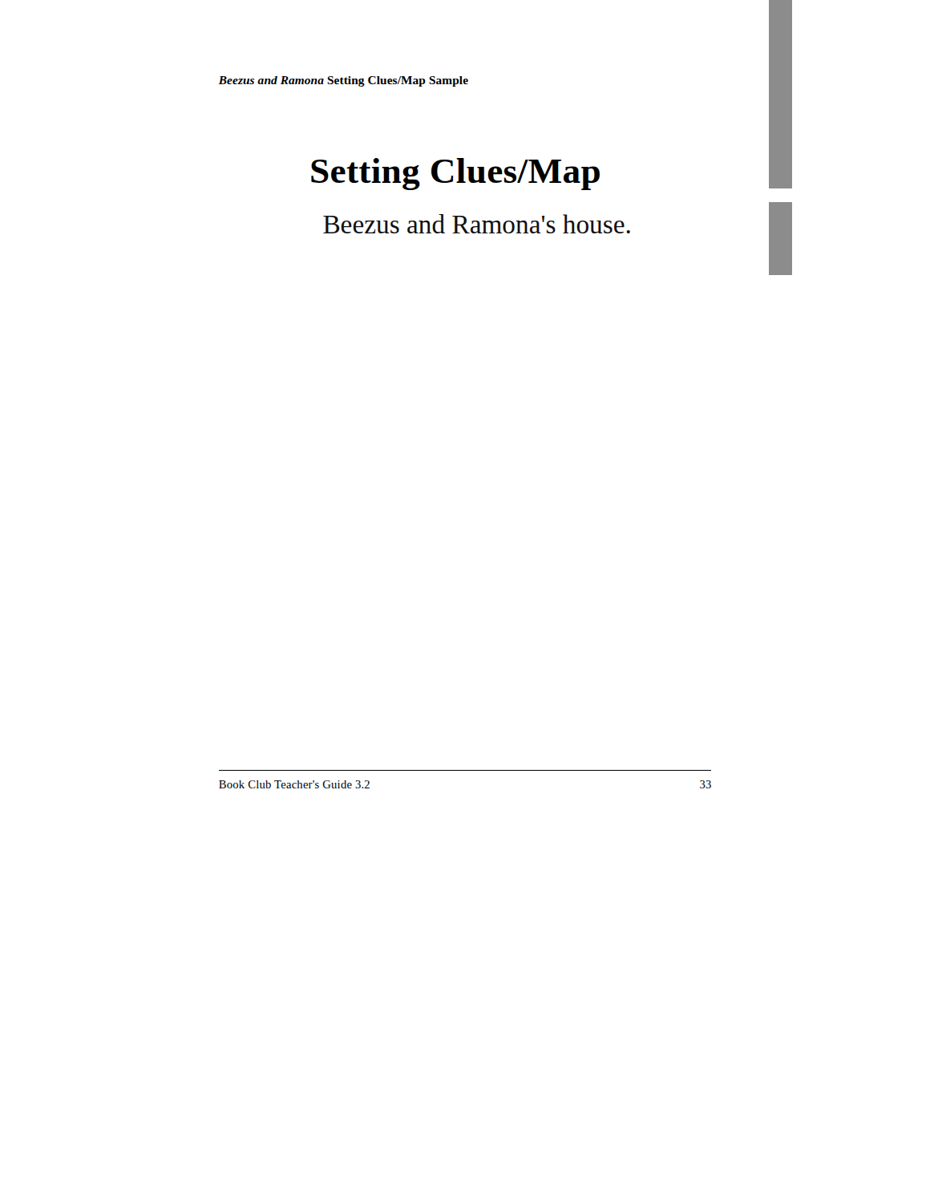Beezus and Ramona Setting Clues/Map Sample
Setting Clues/Map
Beezus and Ramona's house.
Book Club Teacher's Guide 3.2 33